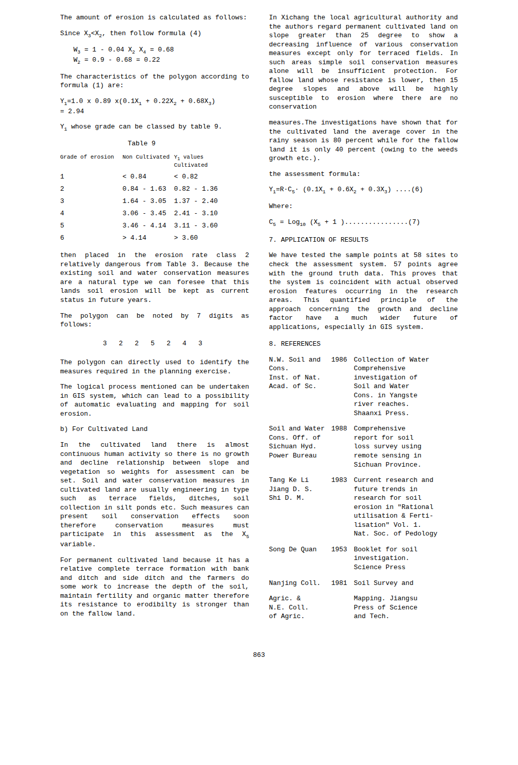The amount of erosion is calculated as follows:
Since X3<X2, then follow formula (4)
W3 = 1 - 0.04 X2 X4 = 0.68 W2 = 0.9 - 0.68 = 0.22
The characteristics of the polygon according to formula (1) are:
Y1=1.0 x 0.89 x(0.1X1 + 0.22X2 + 0.68X3) = 2.94
Y1 whose grade can be classed by table 9.
Table 9
| Grade of erosion | Non Cultivated | Y 1 values Cultivated |
| --- | --- | --- |
| 1 | < 0.84 | < 0.82 |
| 2 | 0.84 - 1.63 | 0.82 - 1.36 |
| 3 | 1.64 - 3.05 | 1.37 - 2.40 |
| 4 | 3.06 - 3.45 | 2.41 - 3.10 |
| 5 | 3.46 - 4.14 | 3.11 - 3.60 |
| 6 | > 4.14 | > 3.60 |
then placed in the erosion rate class 2 relatively dangerous from Table 3. Because the existing soil and water conservation measures are a natural type we can foresee that this lands soil erosion will be kept as current status in future years.
The polygon can be noted by 7 digits as follows:
3 2 2 5 2 4 3
The polygon can directly used to identify the measures required in the planning exercise.
The logical process mentioned can be undertaken in GIS system, which can lead to a possibility of automatic evaluating and mapping for soil erosion.
b) For Cultivated Land
In the cultivated land there is almost continuous human activity so there is no growth and decline relationship between slope and vegetation so weights for assessment can be set. Soil and water conservation measures in cultivated land are usually engineering in type such as terrace fields, ditches, soil collection in silt ponds etc. Such measures can present soil conservation effects soon therefore conservation measures must participate in this assessment as the X5 variable.
For permanent cultivated land because it has a relative complete terrace formation with bank and ditch and side ditch and the farmers do some work to increase the depth of the soil, maintain fertility and organic matter therefore its resistance to erodibilty is stronger than on the fallow land.
In Xichang the local agricultural authority and the authors regard permanent cultivated land on slope greater than 25 degree to show a decreasing influence of various conservation measures except only for terraced fields. In such areas simple soil conservation measures alone will be insufficient protection. For fallow land whose resistance is lower, then 15 degree slopes and above will be highly susceptible to erosion where there are no conservation
measures.The investigations have shown that for the cultivated land the average cover in the rainy season is 80 percent while for the fallow land it is only 40 percent (owing to the weeds growth etc.).
the assessment formula:
Y1=R·C5· (0.1X1 + 0.6X2 + 0.3X3) ....(6)
Where:
C5 = Log10 (X5 + 1 )................(7)
7. APPLICATION OF RESULTS
We have tested the sample points at 58 sites to check the assessment system. 57 points agree with the ground truth data. This proves that the system is coincident with actual observed erosion features occurring in the research areas. This quantified principle of the approach concerning the growth and decline factor have a much wider future of applications, especially in GIS system.
8. REFERENCES
| N.W. Soil and Cons. Inst. of Nat. Acad. of Sc. | 1986 | Collection of Water Comprehensive investigation of Soil and Water Cons. in Yangste river reaches. Shaanxi Press. |
| Soil and Water Cons. Off. of Sichuan Hyd. Power Bureau | 1988 | Comprehensive report for soil loss survey using remote sensing in Sichuan Province. |
| Tang Ke Li Jiang D. S. Shi D. M. | 1983 | Current research and future trends in research for soil erosion in "Rational utilisation & Ferti- lisation" Vol. 1. Nat. Soc. of Pedology |
| Song De Quan | 1953 | Booklet for soil investigation. Science Press |
| Nanjing Coll. | 1981 | Soil Survey and |
| Agric. & N.E. Coll. of Agric. | | Mapping. Jiangsu Press of Science and Tech. |
863